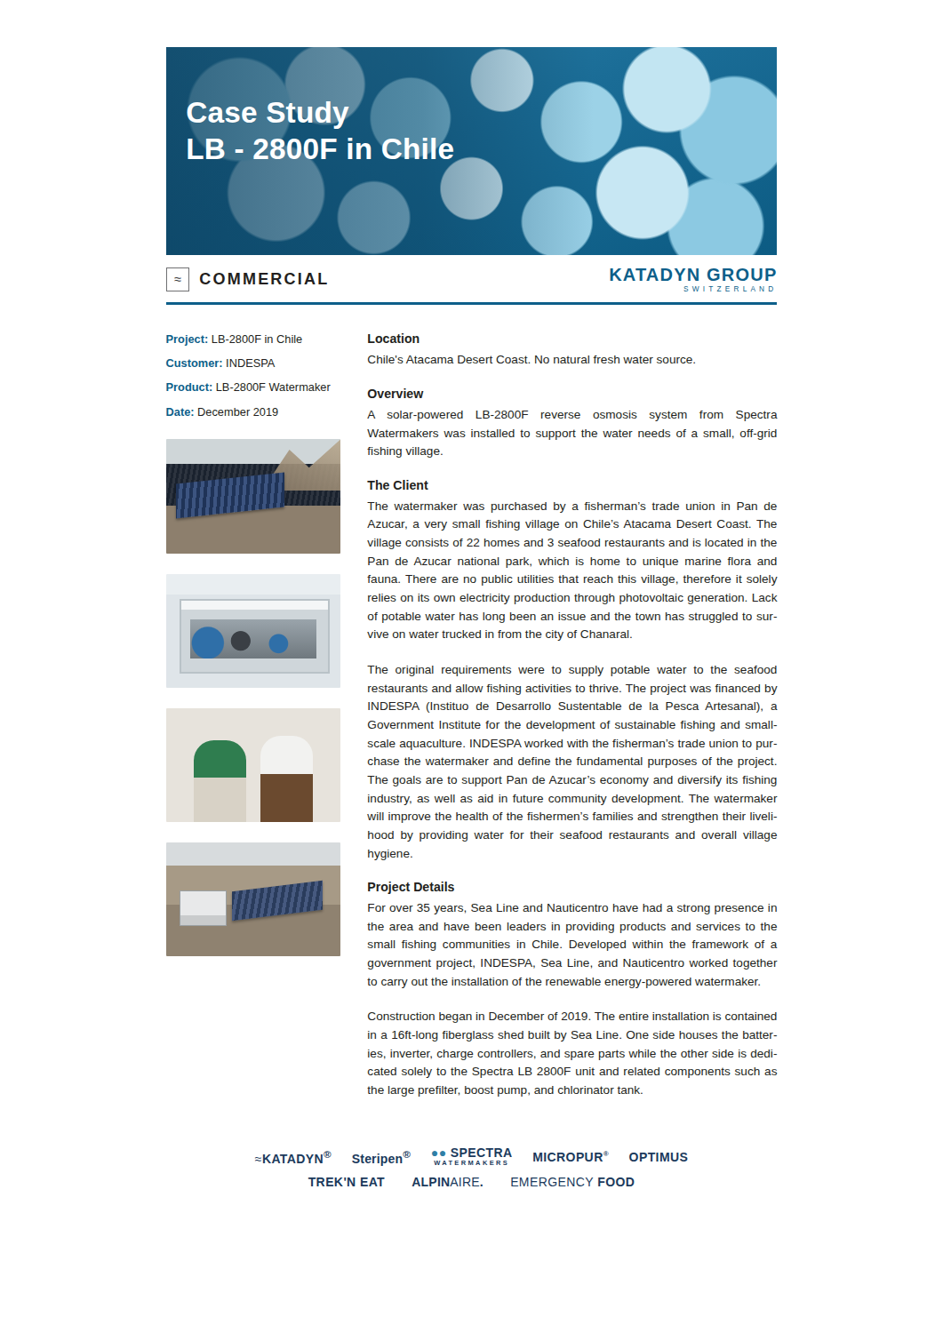Case Study
LB - 2800F in Chile
≈
COMMERCIAL
KATADYN GROUP
SWITZERLAND
Project: LB-2800F in Chile
Customer: INDESPA
Product: LB-2800F Watermaker
Date: December 2019
Location
Chile's Atacama Desert Coast. No natural fresh water source.
Overview
A solar-powered LB-2800F reverse osmosis system from Spectra Watermakers was installed to support the water needs of a small, off-grid fishing village.
The Client
The watermaker was purchased by a fisherman’s trade union in Pan de Azucar, a very small fishing village on Chile’s Atacama Desert Coast. The village consists of 22 homes and 3 seafood restaurants and is located in the Pan de Azucar national park, which is home to unique marine flora and fauna. There are no public utilities that reach this village, therefore it solely relies on its own electricity production through photovoltaic generation. Lack of potable water has long been an issue and the town has struggled to survive on water trucked in from the city of Chanaral.
The original requirements were to supply potable water to the seafood restaurants and allow fishing activities to thrive. The project was financed by INDESPA (Instituo de Desarrollo Sustentable de la Pesca Artesanal), a Government Institute for the development of sustainable fishing and small-scale aquaculture. INDESPA worked with the fisherman’s trade union to purchase the watermaker and define the fundamental purposes of the project. The goals are to support Pan de Azucar’s economy and diversify its fishing industry, as well as aid in future community development. The watermaker will improve the health of the fishermen’s families and strengthen their livelihood by providing water for their seafood restaurants and overall village hygiene.
Project Details
For over 35 years, Sea Line and Nauticentro have had a strong presence in the area and have been leaders in providing products and services to the small fishing communities in Chile. Developed within the framework of a government project, INDESPA, Sea Line, and Nauticentro worked together to carry out the installation of the renewable energy-powered watermaker.
Construction began in December of 2019. The entire installation is contained in a 16ft-long fiberglass shed built by Sea Line. One side houses the batteries, inverter, charge controllers, and spare parts while the other side is dedicated solely to the Spectra LB 2800F unit and related components such as the large prefilter, boost pump, and chlorinator tank.
≈KATADYN® Steripen® ●● SPECTRA WATERMAKERS MICROPUR® OPTIMUS
TREK'N EAT ALPINAIRE. EMERGENCY FOOD